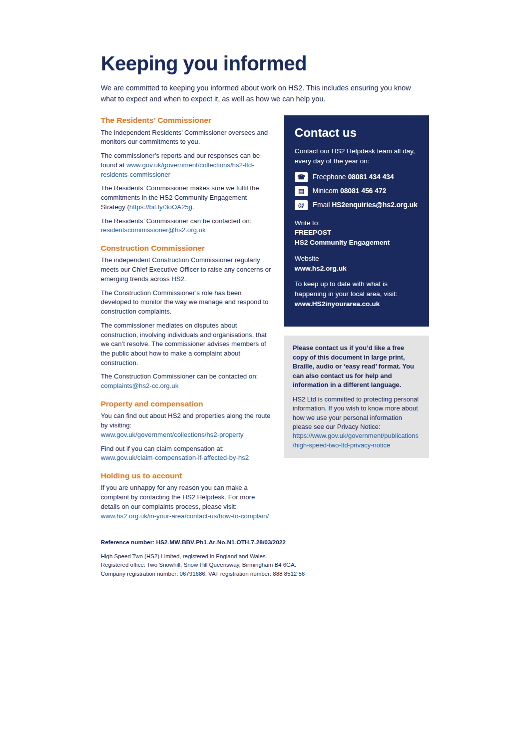Keeping you informed
We are committed to keeping you informed about work on HS2. This includes ensuring you know what to expect and when to expect it, as well as how we can help you.
The Residents’ Commissioner
The independent Residents’ Commissioner oversees and monitors our commitments to you.
The commissioner’s reports and our responses can be found at www.gov.uk/government/collections/hs2-ltd-residents-commissioner
The Residents’ Commissioner makes sure we fulfil the commitments in the HS2 Community Engagement Strategy (https://bit.ly/3oOA25j).
The Residents’ Commissioner can be contacted on: residentscommissioner@hs2.org.uk
Construction Commissioner
The independent Construction Commissioner regularly meets our Chief Executive Officer to raise any concerns or emerging trends across HS2.
The Construction Commissioner’s role has been developed to monitor the way we manage and respond to construction complaints.
The commissioner mediates on disputes about construction, involving individuals and organisations, that we can’t resolve. The commissioner advises members of the public about how to make a complaint about construction.
The Construction Commissioner can be contacted on: complaints@hs2-cc.org.uk
Property and compensation
You can find out about HS2 and properties along the route by visiting:
www.gov.uk/government/collections/hs2-property
Find out if you can claim compensation at:
www.gov.uk/claim-compensation-if-affected-by-hs2
Holding us to account
If you are unhappy for any reason you can make a complaint by contacting the HS2 Helpdesk. For more details on our complaints process, please visit:
www.hs2.org.uk/in-your-area/contact-us/how-to-complain/
Contact us
Contact our HS2 Helpdesk team all day, every day of the year on:
☎Freephone 08081 434 434
▤Minicom 08081 456 472
@Email HS2enquiries@hs2.org.uk
Write to:
FREEPOST HS2 Community Engagement
Website www.hs2.org.uk
To keep up to date with what is happening in your local area, visit:
www.HS2inyourarea.co.uk
Please contact us if you’d like a free copy of this document in large print, Braille, audio or ‘easy read’ format. You can also contact us for help and information in a different language.
HS2 Ltd is committed to protecting personal information. If you wish to know more about how we use your personal information please see our Privacy Notice:
https://www.gov.uk/government/publications/high-speed-two-ltd-privacy-notice
Reference number: HS2-MW-BBV-Ph1-Ar-No-N1-OTH-7-28/03/2022
High Speed Two (HS2) Limited, registered in England and Wales.
Registered office: Two Snowhill, Snow Hill Queensway, Birmingham B4 6GA.
Company registration number: 06791686. VAT registration number: 888 8512 56